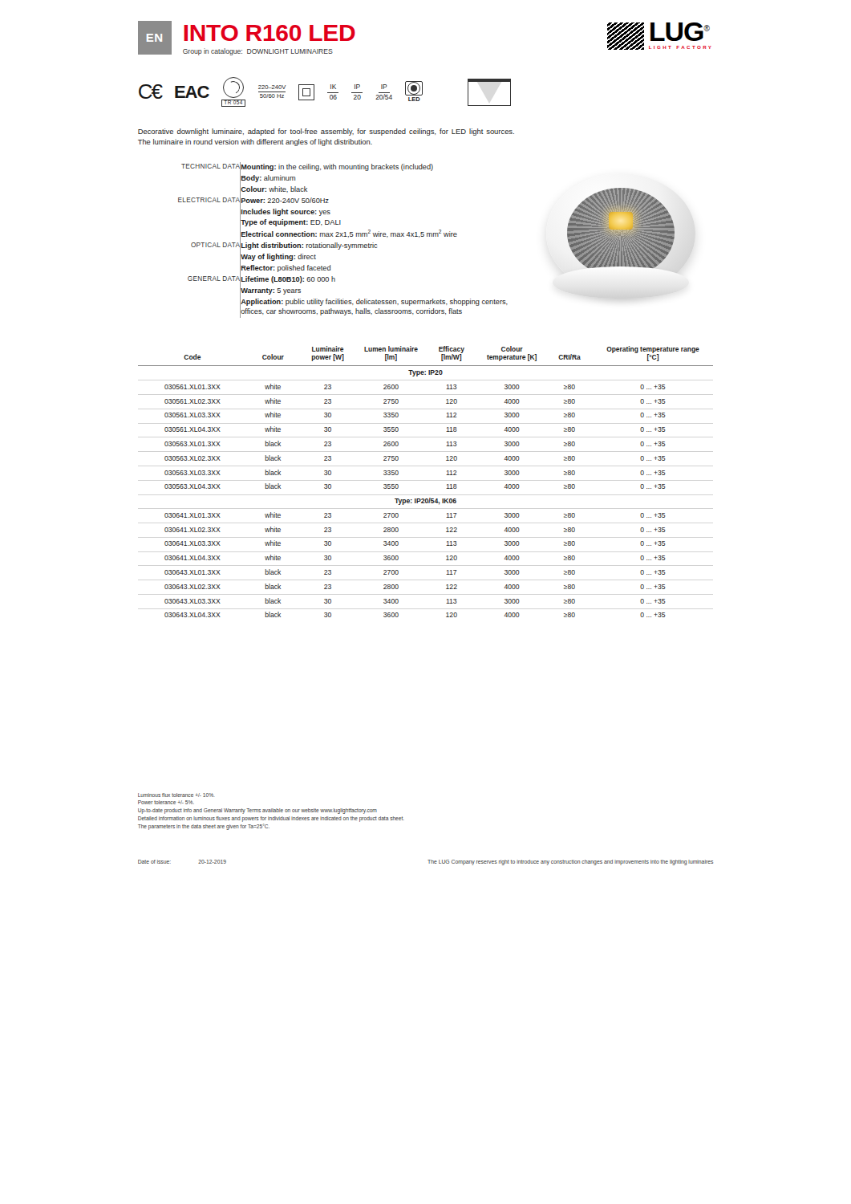EN
INTO R160 LED
Group in catalogue: DOWNLIGHT LUMINAIRES
LUG®
LIGHT FACTORY
C€
EAC
TR 054
220–240V
50/60 Hz
IK
06
IP
20
IP
20/54
LED
Decorative downlight luminaire, adapted for tool-free assembly, for suspended ceilings, for LED light sources. The luminaire in round version with different angles of light distribution.
| TECHNICAL DATA | Mounting: in the ceiling, with mounting brackets (included) |
| | Body: aluminum |
| | Colour: white, black |
| ELECTRICAL DATA | Power: 220-240V 50/60Hz |
| | Includes light source: yes |
| | Type of equipment: ED, DALI |
| | Electrical connection: max 2x1,5 mm 2 wire, max 4x1,5 mm 2 wire |
| OPTICAL DATA | Light distribution: rotationally-symmetric |
| | Way of lighting: direct |
| | Reflector: polished faceted |
| GENERAL DATA | Lifetime (L80B10): 60 000 h |
| | Warranty: 5 years |
| | Application: public utility facilities, delicatessen, supermarkets, shopping centers, offices, car showrooms, pathways, halls, classrooms, corridors, flats |
| Code | Colour | Luminaire power [W] | Lumen luminaire [lm] | Efficacy [lm/W] | Colour temperature [K] | CRI/Ra | Operating temperature range [°C] |
| --- | --- | --- | --- | --- | --- | --- | --- |
| Type: IP20 |
| 030561.XL01.3XX | white | 23 | 2600 | 113 | 3000 | ≥80 | 0 ... +35 |
| 030561.XL02.3XX | white | 23 | 2750 | 120 | 4000 | ≥80 | 0 ... +35 |
| 030561.XL03.3XX | white | 30 | 3350 | 112 | 3000 | ≥80 | 0 ... +35 |
| 030561.XL04.3XX | white | 30 | 3550 | 118 | 4000 | ≥80 | 0 ... +35 |
| 030563.XL01.3XX | black | 23 | 2600 | 113 | 3000 | ≥80 | 0 ... +35 |
| 030563.XL02.3XX | black | 23 | 2750 | 120 | 4000 | ≥80 | 0 ... +35 |
| 030563.XL03.3XX | black | 30 | 3350 | 112 | 3000 | ≥80 | 0 ... +35 |
| 030563.XL04.3XX | black | 30 | 3550 | 118 | 4000 | ≥80 | 0 ... +35 |
| Type: IP20/54, IK06 |
| 030641.XL01.3XX | white | 23 | 2700 | 117 | 3000 | ≥80 | 0 ... +35 |
| 030641.XL02.3XX | white | 23 | 2800 | 122 | 4000 | ≥80 | 0 ... +35 |
| 030641.XL03.3XX | white | 30 | 3400 | 113 | 3000 | ≥80 | 0 ... +35 |
| 030641.XL04.3XX | white | 30 | 3600 | 120 | 4000 | ≥80 | 0 ... +35 |
| 030643.XL01.3XX | black | 23 | 2700 | 117 | 3000 | ≥80 | 0 ... +35 |
| 030643.XL02.3XX | black | 23 | 2800 | 122 | 4000 | ≥80 | 0 ... +35 |
| 030643.XL03.3XX | black | 30 | 3400 | 113 | 3000 | ≥80 | 0 ... +35 |
| 030643.XL04.3XX | black | 30 | 3600 | 120 | 4000 | ≥80 | 0 ... +35 |
Luminous flux tolerance +/- 10%.
Power tolerance +/- 5%.
Up-to-date product info and General Warranty Terms available on our website www.luglightfactory.com
Detailed information on luminous fluxes and powers for individual indexes are indicated on the product data sheet.
The parameters in the data sheet are given for Ta=25°C.
Date of issue:20-12-2019
The LUG Company reserves right to introduce any construction changes and improvements into the lighting luminaires